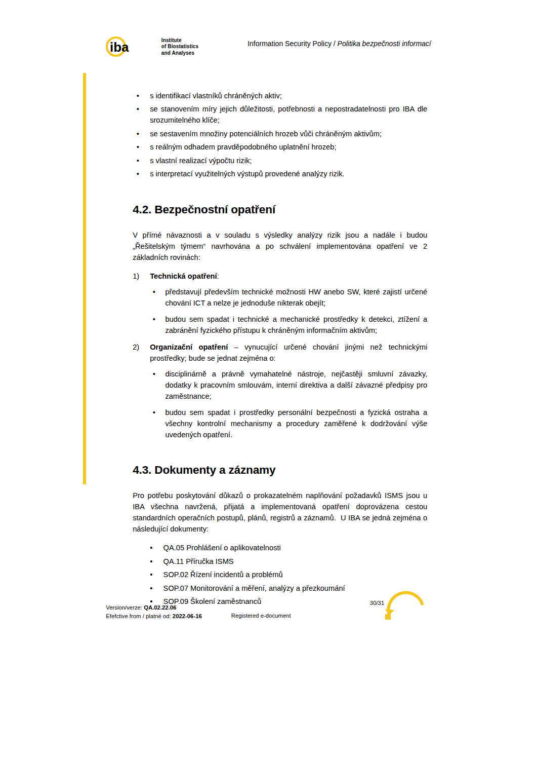iba
Institute
of Biostatistics
and Analyses
Information Security Policy / Politika bezpečnosti informací
s identifikací vlastníků chráněných aktiv;
se stanovením míry jejich důležitosti, potřebnosti a nepostradatelnosti pro IBA dle srozumitelného klíče;
se sestavením množiny potenciálních hrozeb vůči chráněným aktivům;
s reálným odhadem pravděpodobného uplatnění hrozeb;
s vlastní realizací výpočtu rizik;
s interpretací využitelných výstupů provedené analýzy rizik.
4.2. Bezpečnostní opatření
V přímé návaznosti a v souladu s výsledky analýzy rizik jsou a nadále i budou „Řešitelským týmem“ navrhována a po schválení implementována opatření ve 2 základních rovinách:
Technická opatření:
představují především technické možnosti HW anebo SW, které zajistí určené chování ICT a nelze je jednoduše nikterak obejít;
budou sem spadat i technické a mechanické prostředky k detekci, ztížení a zabránění fyzického přístupu k chráněným informačním aktivům;
Organizační opatření – vynucující určené chování jinými než technickými prostředky; bude se jednat zejména o:
disciplinárně a právně vymahatelné nástroje, nejčastěji smluvní závazky, dodatky k pracovním smlouvám, interní direktiva a další závazné předpisy pro zaměstnance;
budou sem spadat i prostředky personální bezpečnosti a fyzická ostraha a všechny kontrolní mechanismy a procedury zaměřené k dodržování výše uvedených opatření.
4.3. Dokumenty a záznamy
Pro potřebu poskytování důkazů o prokazatelném naplňování požadavků ISMS jsou u IBA všechna navržená, přijatá a implementovaná opatření doprovázena cestou standardních operačních postupů, plánů, registrů a záznamů. U IBA se jedná zejména o následující dokumenty:
QA.05 Prohlášení o aplikovatelnosti
QA.11 Příručka ISMS
SOP.02 Řízení incidentů a problémů
SOP.07 Monitorování a měření, analýzy a přezkoumání
SOP.09 Školení zaměstnanců
Version/verze: QA.02.22.06
Efefctive from / platné od: 2022-06-16
Registered e-document
30/31